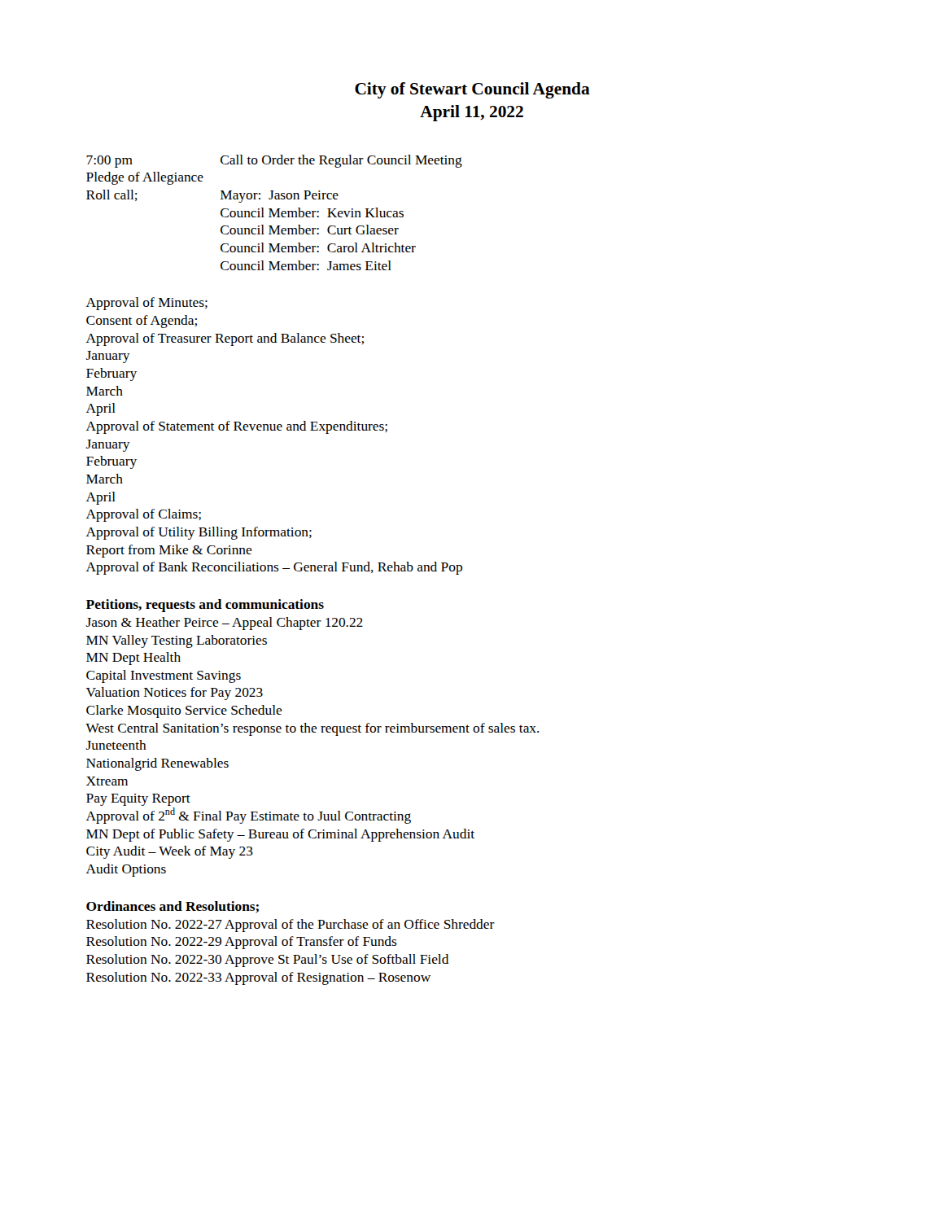City of Stewart Council Agenda
April 11, 2022
7:00 pm Call to Order the Regular Council Meeting
Pledge of Allegiance
Roll call; Mayor: Jason Peirce
Council Member: Kevin Klucas
Council Member: Curt Glaeser
Council Member: Carol Altrichter
Council Member: James Eitel
Approval of Minutes;
Consent of Agenda;
Approval of Treasurer Report and Balance Sheet;
January
February
March
April
Approval of Statement of Revenue and Expenditures;
January
February
March
April
Approval of Claims;
Approval of Utility Billing Information;
Report from Mike & Corinne
Approval of Bank Reconciliations – General Fund, Rehab and Pop
Petitions, requests and communications
Jason & Heather Peirce – Appeal Chapter 120.22
MN Valley Testing Laboratories
MN Dept Health
Capital Investment Savings
Valuation Notices for Pay 2023
Clarke Mosquito Service Schedule
West Central Sanitation’s response to the request for reimbursement of sales tax.
Juneteenth
Nationalgrid Renewables
Xtream
Pay Equity Report
Approval of 2nd & Final Pay Estimate to Juul Contracting
MN Dept of Public Safety – Bureau of Criminal Apprehension Audit
City Audit – Week of May 23
Audit Options
Ordinances and Resolutions;
Resolution No. 2022-27 Approval of the Purchase of an Office Shredder
Resolution No. 2022-29 Approval of Transfer of Funds
Resolution No. 2022-30 Approve St Paul’s Use of Softball Field
Resolution No. 2022-33 Approval of Resignation – Rosenow